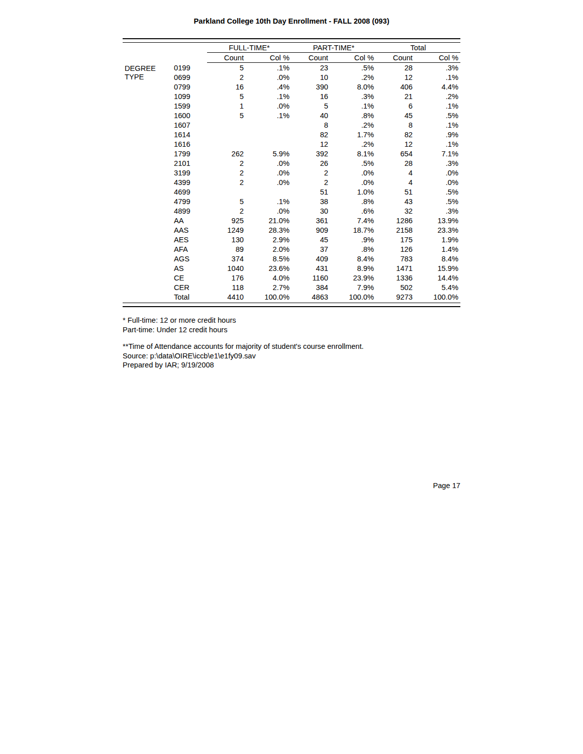Parkland College 10th Day Enrollment - FALL 2008 (093)
| | | FULL-TIME* | PART-TIME* | Total |
| --- | --- | --- | --- | --- |
| | | Count | Col % | Count | Col % | Count | Col % |
| DEGREE TYPE | 0199 | 5 | .1% | 23 | .5% | 28 | .3% |
| 0699 | 2 | .0% | 10 | .2% | 12 | .1% |
| | 0799 | 16 | .4% | 390 | 8.0% | 406 | 4.4% |
| | 1099 | 5 | .1% | 16 | .3% | 21 | .2% |
| | 1599 | 1 | .0% | 5 | .1% | 6 | .1% |
| | 1600 | 5 | .1% | 40 | .8% | 45 | .5% |
| | 1607 | | | 8 | .2% | 8 | .1% |
| | 1614 | | | 82 | 1.7% | 82 | .9% |
| | 1616 | | | 12 | .2% | 12 | .1% |
| | 1799 | 262 | 5.9% | 392 | 8.1% | 654 | 7.1% |
| | 2101 | 2 | .0% | 26 | .5% | 28 | .3% |
| | 3199 | 2 | .0% | 2 | .0% | 4 | .0% |
| | 4399 | 2 | .0% | 2 | .0% | 4 | .0% |
| | 4699 | | | 51 | 1.0% | 51 | .5% |
| | 4799 | 5 | .1% | 38 | .8% | 43 | .5% |
| | 4899 | 2 | .0% | 30 | .6% | 32 | .3% |
| | AA | 925 | 21.0% | 361 | 7.4% | 1286 | 13.9% |
| | AAS | 1249 | 28.3% | 909 | 18.7% | 2158 | 23.3% |
| | AES | 130 | 2.9% | 45 | .9% | 175 | 1.9% |
| | AFA | 89 | 2.0% | 37 | .8% | 126 | 1.4% |
| | AGS | 374 | 8.5% | 409 | 8.4% | 783 | 8.4% |
| | AS | 1040 | 23.6% | 431 | 8.9% | 1471 | 15.9% |
| | CE | 176 | 4.0% | 1160 | 23.9% | 1336 | 14.4% |
| | CER | 118 | 2.7% | 384 | 7.9% | 502 | 5.4% |
| | Total | 4410 | 100.0% | 4863 | 100.0% | 9273 | 100.0% |
* Full-time: 12 or more credit hours
Part-time: Under 12 credit hours
**Time of Attendance accounts for majority of student's course enrollment.
Source: p:\data\OIRE\iccb\e1\e1fy09.sav
Prepared by IAR; 9/19/2008
Page 17